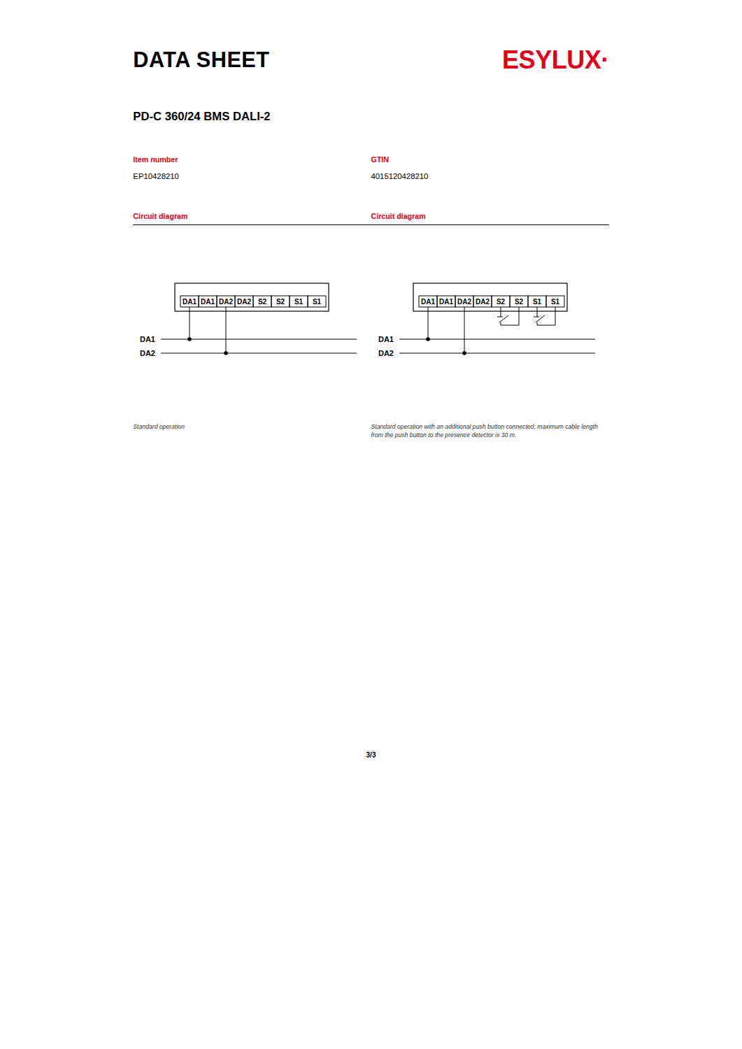DATA SHEET
ESYLUX·
PD-C 360/24 BMS DALI-2
| Item number | GTIN |
| --- | --- |
| EP10428210 | 4015120428210 |
Circuit diagram
DA1 DA1 DA2 DA2 S2 S2 S1 S1 DA1 DA2
Standard operation
Circuit diagram
DA1 DA1 DA2 DA2 S2 S2 S1 S1 DA1 DA2
Standard operation with an additional push button connected; maximum cable length from the push button to the presence detector is 30 m.
3/3